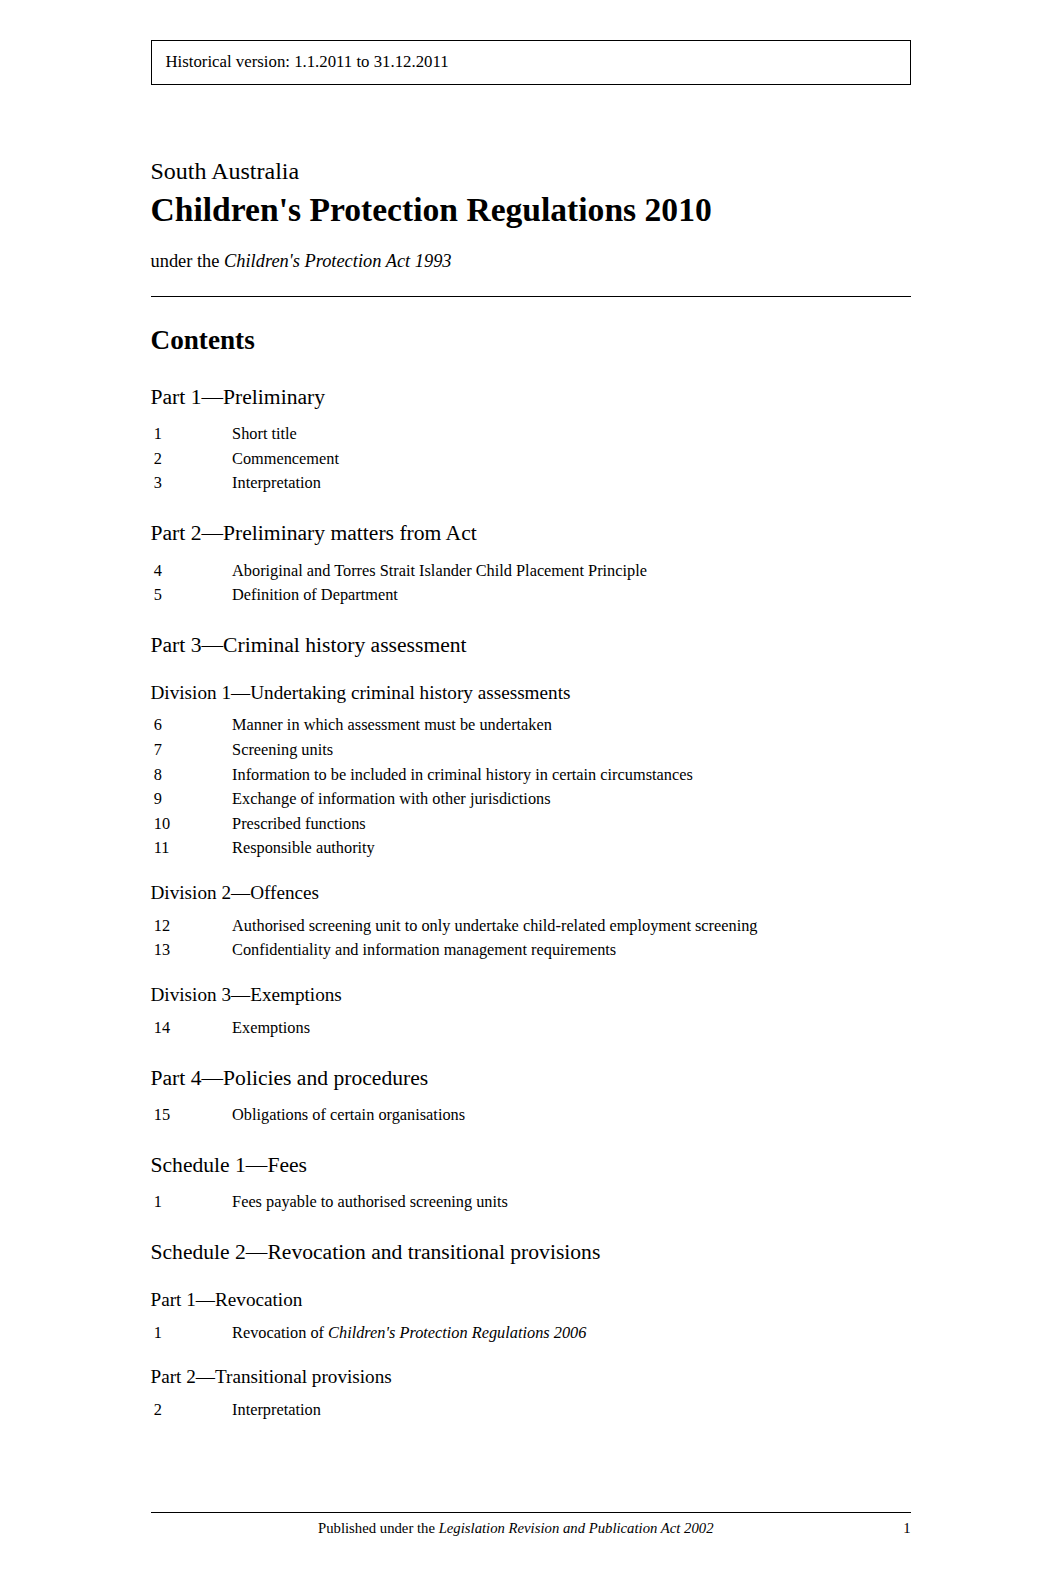Historical version: 1.1.2011 to 31.12.2011
South Australia
Children's Protection Regulations 2010
under the Children's Protection Act 1993
Contents
Part 1—Preliminary
| 1 | Short title |
| 2 | Commencement |
| 3 | Interpretation |
Part 2—Preliminary matters from Act
| 4 | Aboriginal and Torres Strait Islander Child Placement Principle |
| 5 | Definition of Department |
Part 3—Criminal history assessment
Division 1—Undertaking criminal history assessments
| 6 | Manner in which assessment must be undertaken |
| 7 | Screening units |
| 8 | Information to be included in criminal history in certain circumstances |
| 9 | Exchange of information with other jurisdictions |
| 10 | Prescribed functions |
| 11 | Responsible authority |
Division 2—Offences
| 12 | Authorised screening unit to only undertake child-related employment screening |
| 13 | Confidentiality and information management requirements |
Division 3—Exemptions
| 14 | Exemptions |
Part 4—Policies and procedures
| 15 | Obligations of certain organisations |
Schedule 1—Fees
| 1 | Fees payable to authorised screening units |
Schedule 2—Revocation and transitional provisions
Part 1—Revocation
| 1 | Revocation of Children's Protection Regulations 2006 |
Part 2—Transitional provisions
| 2 | Interpretation |
Published under the Legislation Revision and Publication Act 2002
1